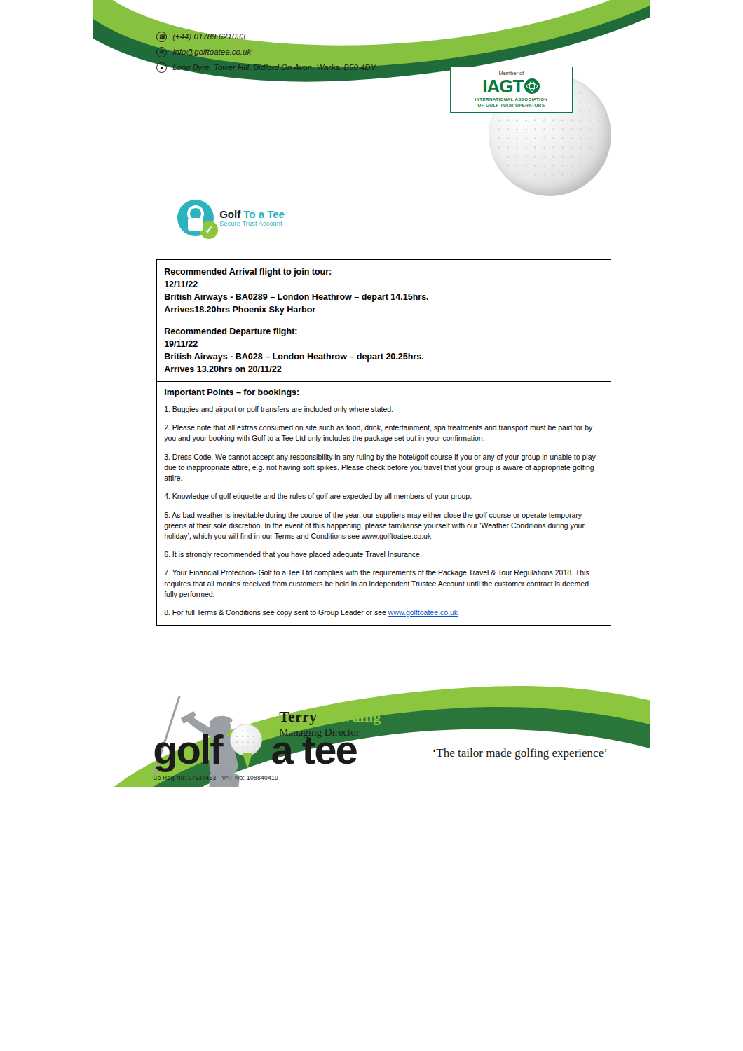☎(+44) 01789 621033
✉Info@golftoatee.co.uk
●Long Byre, Tower Hill, Bidford On Avon, Warks. B50 4DY
— Member of —
IAGT
INTERNATIONAL ASSOCIATION
OF GOLF TOUR OPERATORS
✓
Golf To a Tee
Secure Trust Account
Recommended Arrival flight to join tour:
12/11/22
British Airways - BA0289 – London Heathrow – depart 14.15hrs.
Arrives18.20hrs Phoenix Sky Harbor
Recommended Departure flight:
19/11/22
British Airways - BA028 – London Heathrow – depart 20.25hrs.
Arrives 13.20hrs on 20/11/22
Important Points – for bookings:
1. Buggies and airport or golf transfers are included only where stated.
2. Please note that all extras consumed on site such as food, drink, entertainment, spa treatments and transport must be paid for by you and your booking with Golf to a Tee Ltd only includes the package set out in your confirmation.
3. Dress Code. We cannot accept any responsibility in any ruling by the hotel/golf course if you or any of your group in unable to play due to inappropriate attire, e.g. not having soft spikes. Please check before you travel that your group is aware of appropriate golfing attire.
4. Knowledge of golf etiquette and the rules of golf are expected by all members of your group.
5. As bad weather is inevitable during the course of the year, our suppliers may either close the golf course or operate temporary greens at their sole discretion. In the event of this happening, please familiarise yourself with our ‘Weather Conditions during your holiday’, which you will find in our Terms and Conditions see www.golftoatee.co.uk
6. It is strongly recommended that you have placed adequate Travel Insurance.
7. Your Financial Protection- Golf to a Tee Ltd complies with the requirements of the Package Travel & Tour Regulations 2018. This requires that all monies received from customers be held in an independent Trustee Account until the customer contract is deemed fully performed.
8. For full Terms & Conditions see copy sent to Group Leader or see www.golftoatee.co.uk
Terry Rawding
Managing Director
World Golf Awards
Winner
2021
England's
Best Outbound Golf
Tour Operator
IAGTO
Outstanding
Service · 2021
AWARDS
golf a tee
‘The tailor made golfing experience’
Co Reg No: 07537453 VAT No: 108840419